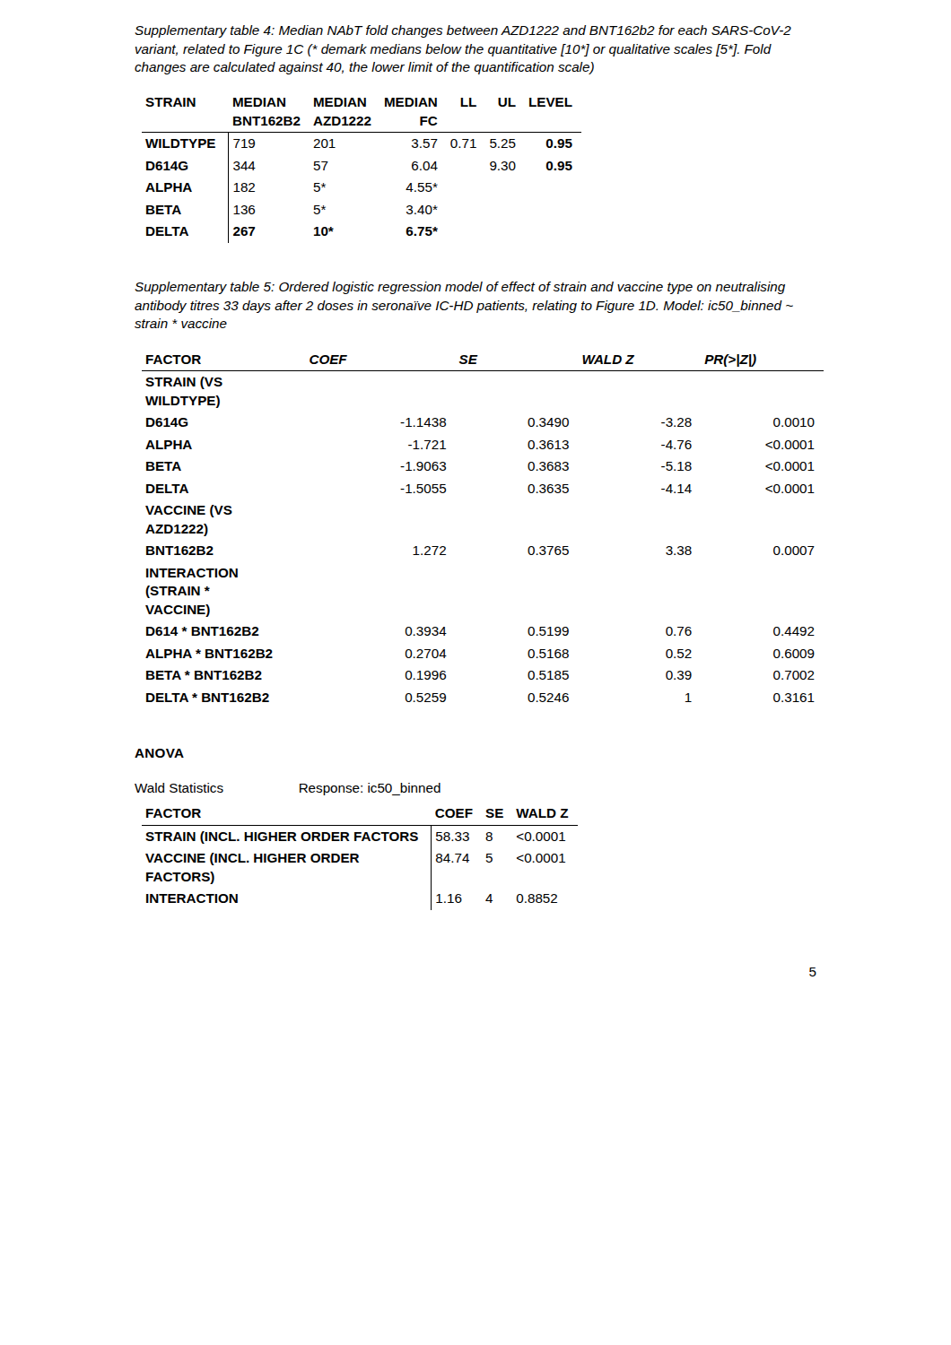Supplementary table 4: Median NAbT fold changes between AZD1222 and BNT162b2 for each SARS-CoV-2 variant, related to Figure 1C (* demark medians below the quantitative [10*] or qualitative scales [5*]. Fold changes are calculated against 40, the lower limit of the quantification scale)
| STRAIN | MEDIAN BNT162B2 | MEDIAN AZD1222 | MEDIAN FC | LL | UL | LEVEL |
| --- | --- | --- | --- | --- | --- | --- |
| WILDTYPE | 719 | 201 | 3.57 | 0.71 | 5.25 | 0.95 |
| D614G | 344 | 57 | 6.04 | | 9.30 | 0.95 |
| ALPHA | 182 | 5* | 4.55* | | | |
| BETA | 136 | 5* | 3.40* | | | |
| DELTA | 267 | 10* | 6.75* | | | |
Supplementary table 5: Ordered logistic regression model of effect of strain and vaccine type on neutralising antibody titres 33 days after 2 doses in seronaïve IC-HD patients, relating to Figure 1D. Model: ic50_binned ~ strain * vaccine
| FACTOR | COEF | SE | WALD Z | PR(>/Z/) |
| --- | --- | --- | --- | --- |
| STRAIN (VS WILDTYPE) | | | | |
| D614G | -1.1438 | 0.3490 | -3.28 | 0.0010 |
| ALPHA | -1.721 | 0.3613 | -4.76 | <0.0001 |
| BETA | -1.9063 | 0.3683 | -5.18 | <0.0001 |
| DELTA | -1.5055 | 0.3635 | -4.14 | <0.0001 |
| VACCINE (VS AZD1222) | | | | |
| BNT162B2 | 1.272 | 0.3765 | 3.38 | 0.0007 |
| INTERACTION (STRAIN * VACCINE) | | | | |
| D614 * BNT162B2 | 0.3934 | 0.5199 | 0.76 | 0.4492 |
| ALPHA * BNT162B2 | 0.2704 | 0.5168 | 0.52 | 0.6009 |
| BETA * BNT162B2 | 0.1996 | 0.5185 | 0.39 | 0.7002 |
| DELTA * BNT162B2 | 0.5259 | 0.5246 | 1 | 0.3161 |
ANOVA
Wald StatisticsResponse: ic50_binned
| FACTOR | COEF | SE | WALD Z |
| --- | --- | --- | --- |
| STRAIN (INCL. HIGHER ORDER FACTORS | 58.33 | 8 | <0.0001 |
| VACCINE (INCL. HIGHER ORDER FACTORS) | 84.74 | 5 | <0.0001 |
| INTERACTION | 1.16 | 4 | 0.8852 |
5